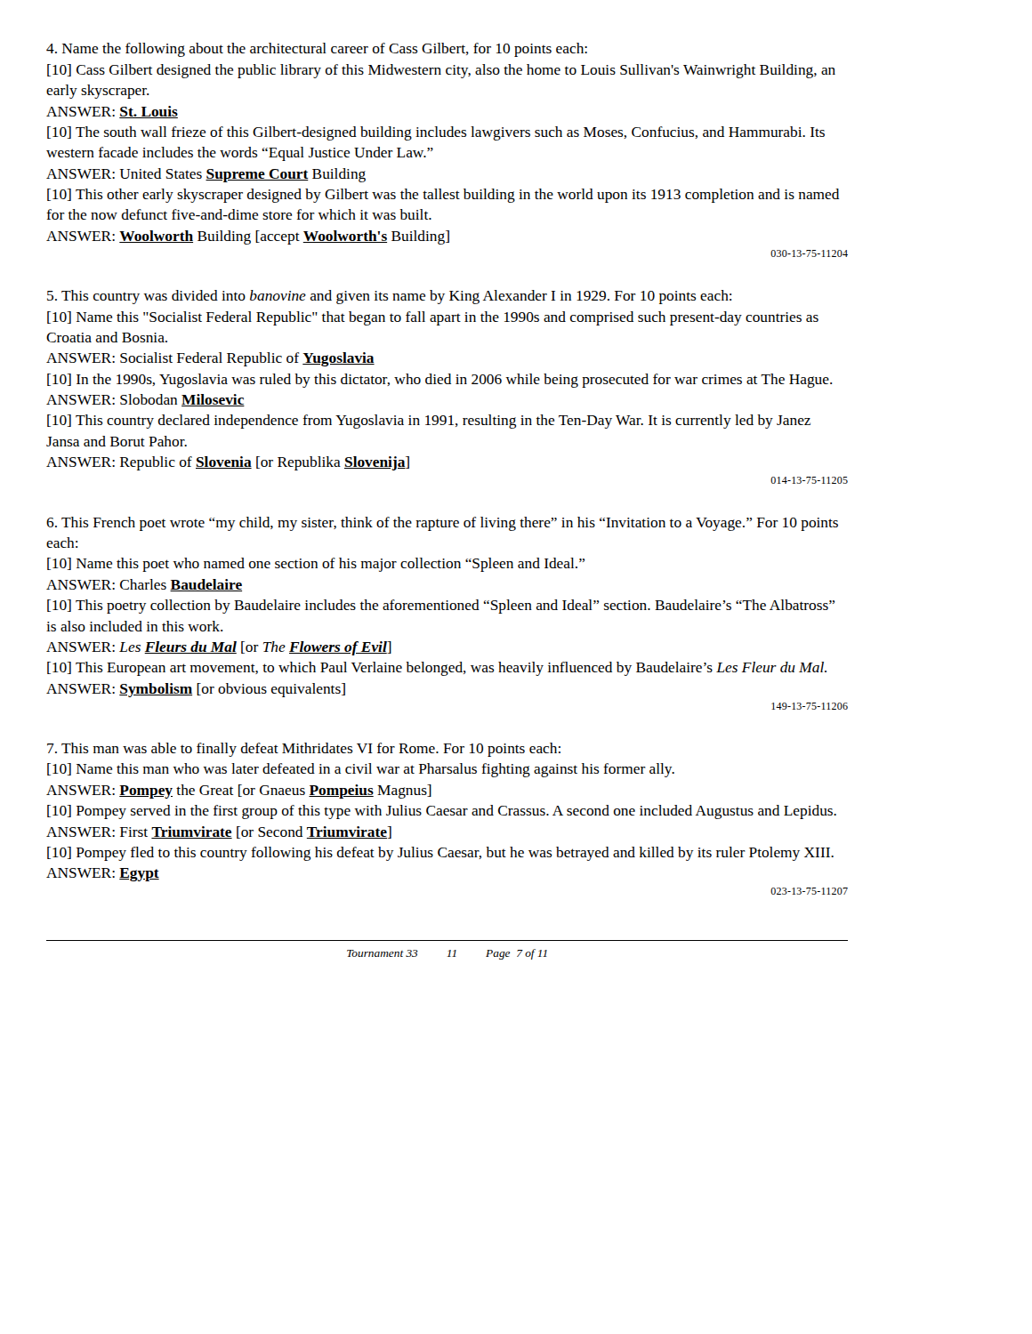4. Name the following about the architectural career of Cass Gilbert, for 10 points each:
[10] Cass Gilbert designed the public library of this Midwestern city, also the home to Louis Sullivan's Wainwright Building, an early skyscraper.
ANSWER: St. Louis
[10] The south wall frieze of this Gilbert-designed building includes lawgivers such as Moses, Confucius, and Hammurabi. Its western facade includes the words “Equal Justice Under Law.”
ANSWER: United States Supreme Court Building
[10] This other early skyscraper designed by Gilbert was the tallest building in the world upon its 1913 completion and is named for the now defunct five-and-dime store for which it was built.
ANSWER: Woolworth Building [accept Woolworth's Building]
030-13-75-11204
5. This country was divided into banovine and given its name by King Alexander I in 1929. For 10 points each:
[10] Name this "Socialist Federal Republic" that began to fall apart in the 1990s and comprised such present-day countries as Croatia and Bosnia.
ANSWER: Socialist Federal Republic of Yugoslavia
[10] In the 1990s, Yugoslavia was ruled by this dictator, who died in 2006 while being prosecuted for war crimes at The Hague.
ANSWER: Slobodan Milosevic
[10] This country declared independence from Yugoslavia in 1991, resulting in the Ten-Day War. It is currently led by Janez Jansa and Borut Pahor.
ANSWER: Republic of Slovenia [or Republika Slovenija]
014-13-75-11205
6. This French poet wrote “my child, my sister, think of the rapture of living there” in his “Invitation to a Voyage.” For 10 points each:
[10] Name this poet who named one section of his major collection “Spleen and Ideal.”
ANSWER: Charles Baudelaire
[10] This poetry collection by Baudelaire includes the aforementioned “Spleen and Ideal” section. Baudelaire’s “The Albatross” is also included in this work.
ANSWER: Les Fleurs du Mal [or The Flowers of Evil]
[10] This European art movement, to which Paul Verlaine belonged, was heavily influenced by Baudelaire’s Les Fleur du Mal.
ANSWER: Symbolism [or obvious equivalents]
149-13-75-11206
7. This man was able to finally defeat Mithridates VI for Rome. For 10 points each:
[10] Name this man who was later defeated in a civil war at Pharsalus fighting against his former ally.
ANSWER: Pompey the Great [or Gnaeus Pompeius Magnus]
[10] Pompey served in the first group of this type with Julius Caesar and Crassus. A second one included Augustus and Lepidus.
ANSWER: First Triumvirate [or Second Triumvirate]
[10] Pompey fled to this country following his defeat by Julius Caesar, but he was betrayed and killed by its ruler Ptolemy XIII.
ANSWER: Egypt
023-13-75-11207
Tournament 3311 Page 7 of 11